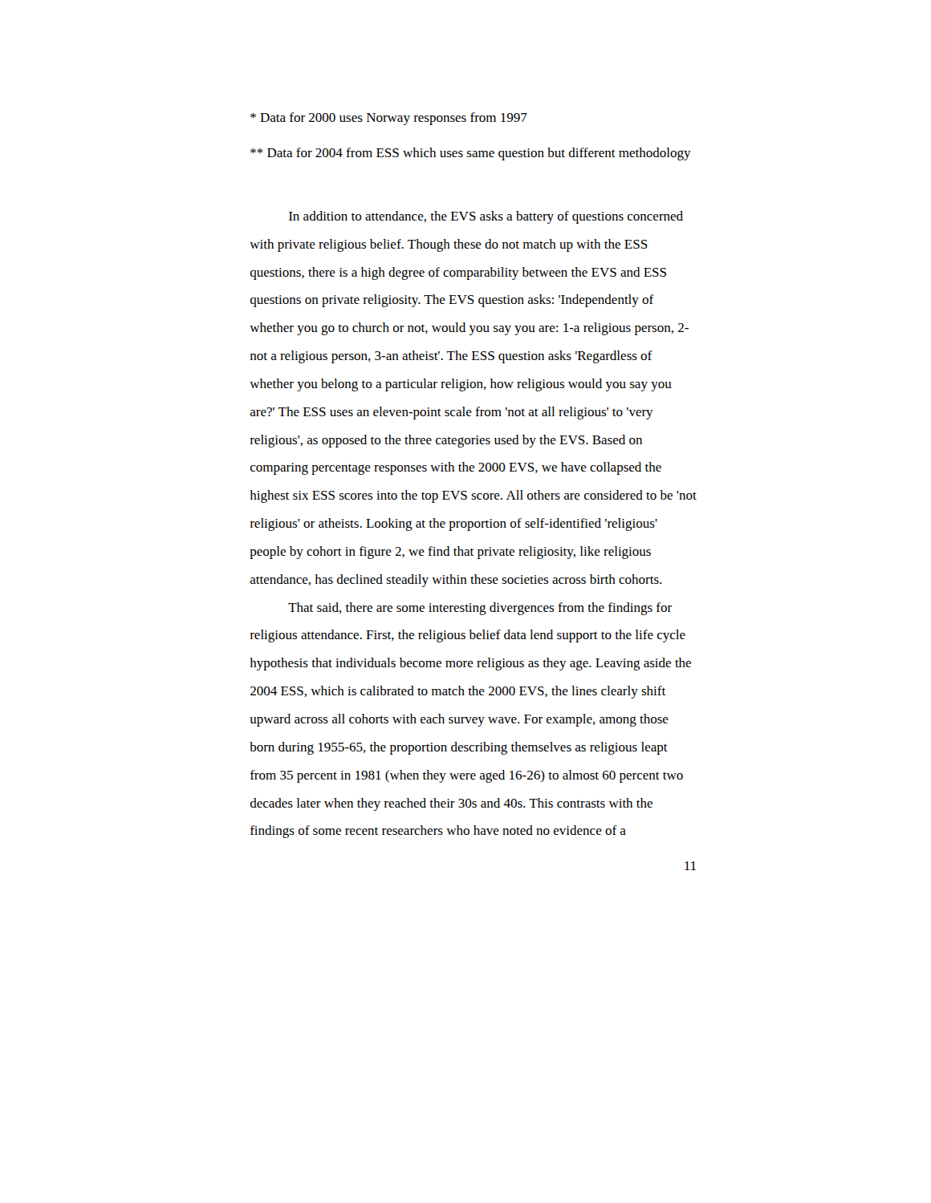* Data for 2000 uses Norway responses from 1997
** Data for 2004 from ESS which uses same question but different methodology
In addition to attendance, the EVS asks a battery of questions concerned with private religious belief. Though these do not match up with the ESS questions, there is a high degree of comparability between the EVS and ESS questions on private religiosity. The EVS question asks: 'Independently of whether you go to church or not, would you say you are: 1-a religious person, 2-not a religious person, 3-an atheist'. The ESS question asks 'Regardless of whether you belong to a particular religion, how religious would you say you are?' The ESS uses an eleven-point scale from 'not at all religious' to 'very religious', as opposed to the three categories used by the EVS. Based on comparing percentage responses with the 2000 EVS, we have collapsed the highest six ESS scores into the top EVS score. All others are considered to be 'not religious' or atheists. Looking at the proportion of self-identified 'religious' people by cohort in figure 2, we find that private religiosity, like religious attendance, has declined steadily within these societies across birth cohorts.
That said, there are some interesting divergences from the findings for religious attendance. First, the religious belief data lend support to the life cycle hypothesis that individuals become more religious as they age. Leaving aside the 2004 ESS, which is calibrated to match the 2000 EVS, the lines clearly shift upward across all cohorts with each survey wave. For example, among those born during 1955-65, the proportion describing themselves as religious leapt from 35 percent in 1981 (when they were aged 16-26) to almost 60 percent two decades later when they reached their 30s and 40s. This contrasts with the findings of some recent researchers who have noted no evidence of a
11